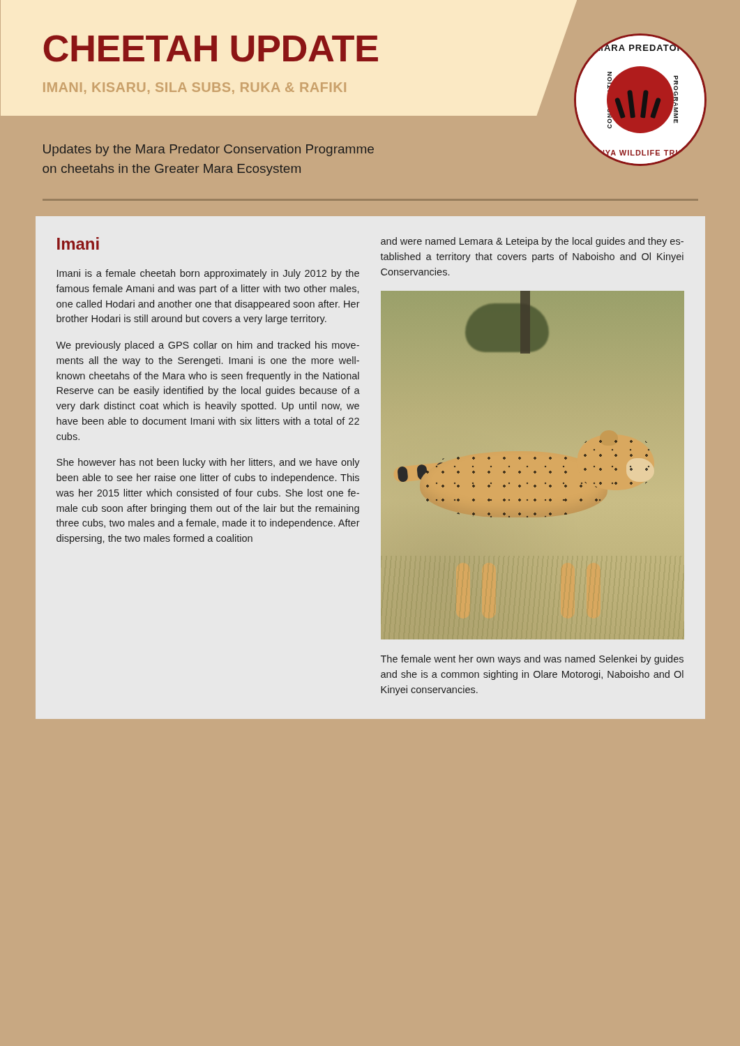CHEETAH UPDATE
IMANI, KISARU, SILA SUBS, RUKA & RAFIKI
MARA PREDATOR CONSERVATION PROGRAMME KENYA WILDLIFE TRUST
Updates by the Mara Predator Conservation Programme
on cheetahs in the Greater Mara Ecosystem
Imani
Imani is a female cheetah born approximately in July 2012 by the famous female Amani and was part of a litter with two other males, one called Hodari and another one that disappeared soon after. Her brother Hodari is still around but covers a very large territory.
We previously placed a GPS collar on him and tracked his movements all the way to the Serengeti. Imani is one the more well-known cheetahs of the Mara who is seen frequently in the National Reserve can be easily identified by the local guides because of a very dark distinct coat which is heavily spotted. Up until now, we have been able to document Imani with six litters with a total of 22 cubs.
She however has not been lucky with her litters, and we have only been able to see her raise one litter of cubs to independence. This was her 2015 litter which consisted of four cubs. She lost one female cub soon after bringing them out of the lair but the remaining three cubs, two males and a female, made it to independence. After dispersing, the two males formed a coalition
and were named Lemara & Leteipa by the local guides and they established a territory that covers parts of Naboisho and Ol Kinyei Conservancies.
The female went her own ways and was named Selenkei by guides and she is a common sighting in Olare Motorogi, Naboisho and Ol Kinyei conservancies.